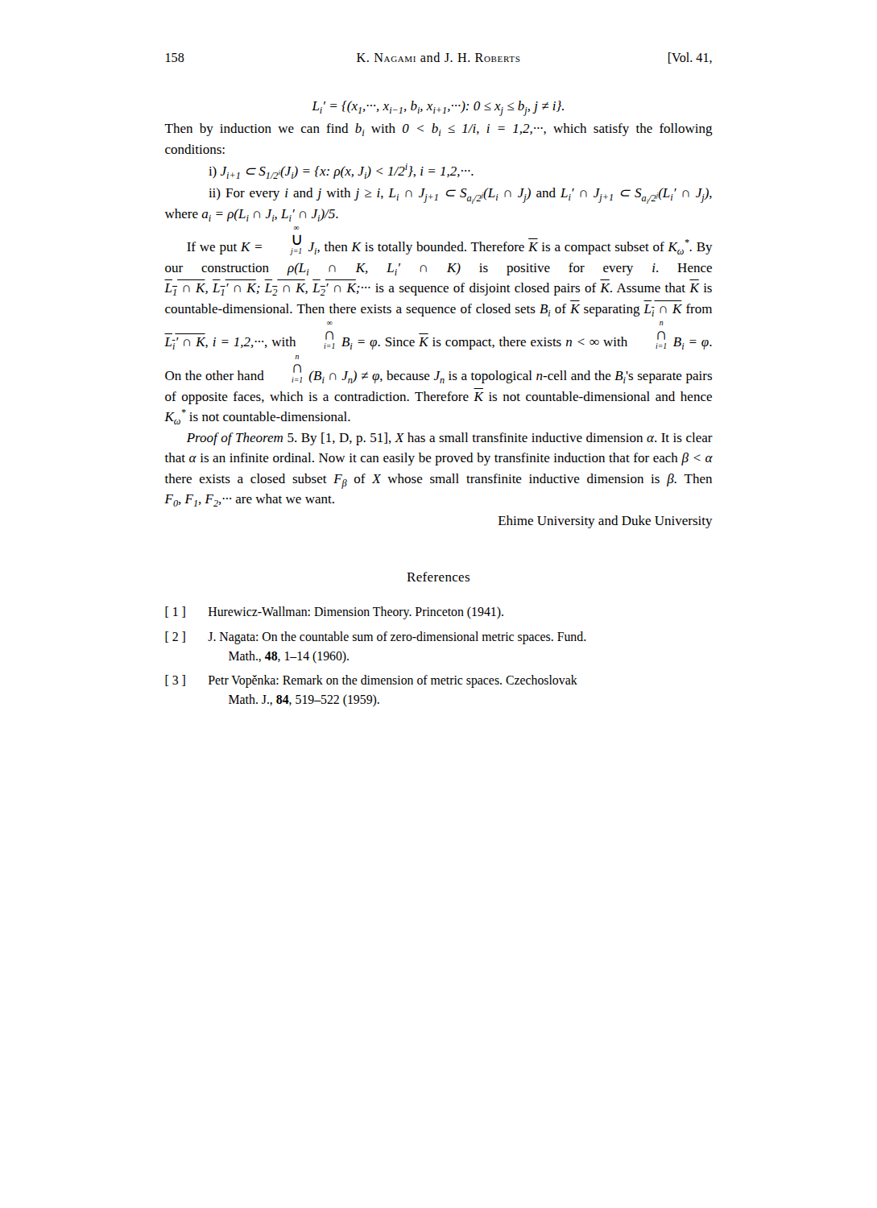158 K. Nagami and J. H. Roberts [Vol. 41,
Li′ = {(x1,···, xi−1, bi, xi+1,···): 0 ≤ xj ≤ bj, j ≠ i}.
Then by induction we can find bi with 0 < bi ≤ 1/i, i = 1,2,···, which satisfy the following conditions:
i) Ji+1 ⊂ S1/2i(Ji) = {x: ρ(x, Ji) < 1/2i}, i = 1,2,···.
ii) For every i and j with j ≥ i, Li ∩ Jj+1 ⊂ Sai/2j(Li ∩ Jj) and Li′ ∩ Jj+1 ⊂ Sai/2j(Li′ ∩ Jj), where ai = ρ(Li ∩ Ji, Li′ ∩ Ji)/5.
If we put K = ∞∪j=1 Ji, then K is totally bounded. Therefore K is a compact subset of Kω*. By our construction ρ(Li ∩ K, Li′ ∩ K) is positive for every i. Hence L1 ∩ K, L1′ ∩ K; L2 ∩ K, L2′ ∩ K;··· is a sequence of disjoint closed pairs of K. Assume that K is countable-dimensional. Then there exists a sequence of closed sets Bi of K separating Li ∩ K from Li′ ∩ K, i = 1,2,···, with ∞∩i=1 Bi = φ. Since K is compact, there exists n < ∞ with n∩i=1 Bi = φ. On the other hand n∩i=1 (Bi ∩ Jn) ≠ φ, because Jn is a topological n-cell and the Bi's separate pairs of opposite faces, which is a contradiction. Therefore K is not countable-dimensional and hence Kω* is not countable-dimensional.
Proof of Theorem 5. By [1, D, p. 51], X has a small transfinite inductive dimension α. It is clear that α is an infinite ordinal. Now it can easily be proved by transfinite induction that for each β < α there exists a closed subset Fβ of X whose small transfinite inductive dimension is β. Then F0, F1, F2,··· are what we want.
Ehime University and Duke University
References
[ 1 ] Hurewicz-Wallman: Dimension Theory. Princeton (1941).
[ 2 ] J. Nagata: On the countable sum of zero-dimensional metric spaces. Fund.Math., 48, 1–14 (1960).
[ 3 ] Petr Vopěnka: Remark on the dimension of metric spaces. CzechoslovakMath. J., 84, 519–522 (1959).